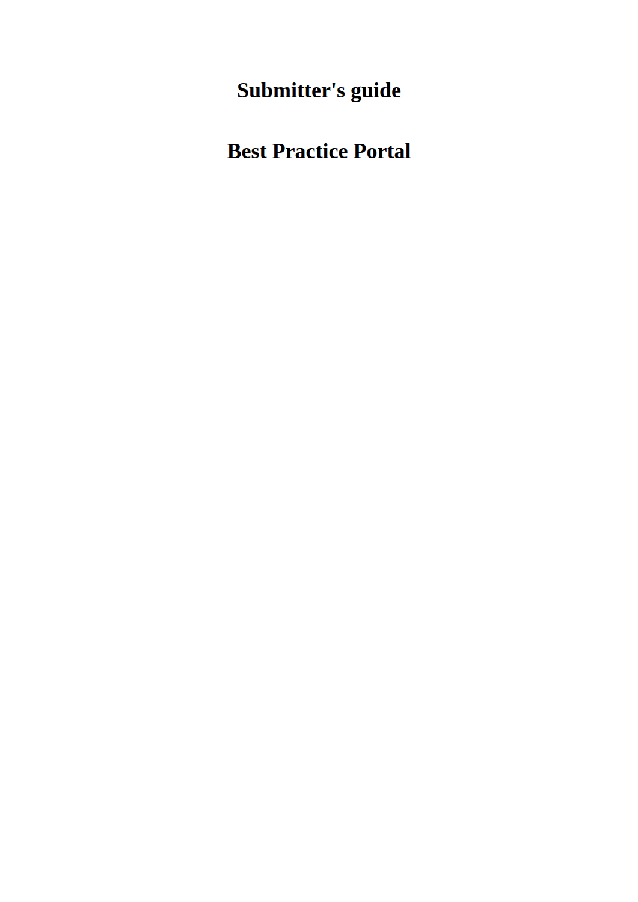Submitter's guide
Best Practice Portal